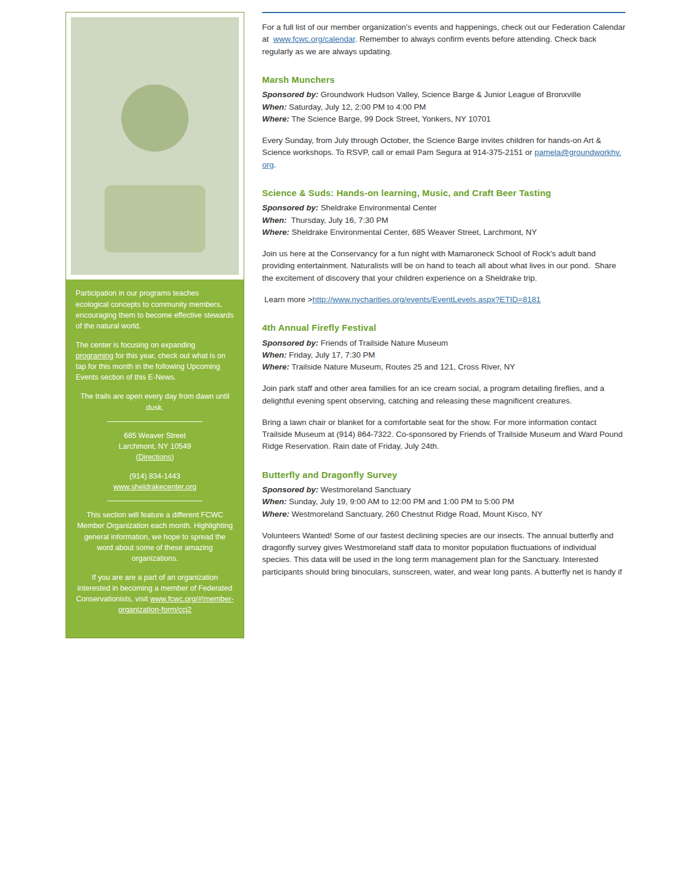Participation in our programs teaches ecological concepts to community members, encouraging them to become effective stewards of the natural world.
The center is focusing on expanding programing for this year, check out what is on tap for this month in the following Upcoming Events section of this E-News.
The trails are open every day from dawn until dusk.
685 Weaver Street
Larchmont, NY 10549
(Directions)
(914) 834-1443
www.sheldrakecenter.org
This section will feature a different FCWC Member Organization each month. Highlighting general information, we hope to spread the word about some of these amazing organizations.
If you are are a part of an organization interested in becoming a member of Federated Conservationists, visit www.fcwc.org/#!member-organization-form/ccj2
For a full list of our member organization's events and happenings, check out our Federation Calendar at www.fcwc.org/calendar. Remember to always confirm events before attending. Check back regularly as we are always updating.
Marsh Munchers
Sponsored by: Groundwork Hudson Valley, Science Barge & Junior League of Bronxville When: Saturday, July 12, 2:00 PM to 4:00 PM Where: The Science Barge, 99 Dock Street, Yonkers, NY 10701
Every Sunday, from July through October, the Science Barge invites children for hands-on Art & Science workshops. To RSVP, call or email Pam Segura at 914-375-2151 or pamela@groundworkhv.org.
Science & Suds: Hands-on learning, Music, and Craft Beer Tasting
Sponsored by: Sheldrake Environmental Center When: Thursday, July 16, 7:30 PM Where: Sheldrake Environmental Center, 685 Weaver Street, Larchmont, NY
Join us here at the Conservancy for a fun night with Mamaroneck School of Rock's adult band providing entertainment. Naturalists will be on hand to teach all about what lives in our pond. Share the excitement of discovery that your children experience on a Sheldrake trip.
Learn more >http://www.nycharities.org/events/EventLevels.aspx?ETID=8181
4th Annual Firefly Festival
Sponsored by: Friends of Trailside Nature Museum When: Friday, July 17, 7:30 PM Where: Trailside Nature Museum, Routes 25 and 121, Cross River, NY
Join park staff and other area families for an ice cream social, a program detailing fireflies, and a delightful evening spent observing, catching and releasing these magnificent creatures.
Bring a lawn chair or blanket for a comfortable seat for the show. For more information contact Trailside Museum at (914) 864-7322. Co-sponsored by Friends of Trailside Museum and Ward Pound Ridge Reservation. Rain date of Friday, July 24th.
Butterfly and Dragonfly Survey
Sponsored by: Westmoreland Sanctuary When: Sunday, July 19, 9:00 AM to 12:00 PM and 1:00 PM to 5:00 PM Where: Westmoreland Sanctuary, 260 Chestnut Ridge Road, Mount Kisco, NY
Volunteers Wanted! Some of our fastest declining species are our insects. The annual butterfly and dragonfly survey gives Westmoreland staff data to monitor population fluctuations of individual species. This data will be used in the long term management plan for the Sanctuary. Interested participants should bring binoculars, sunscreen, water, and wear long pants. A butterfly net is handy if